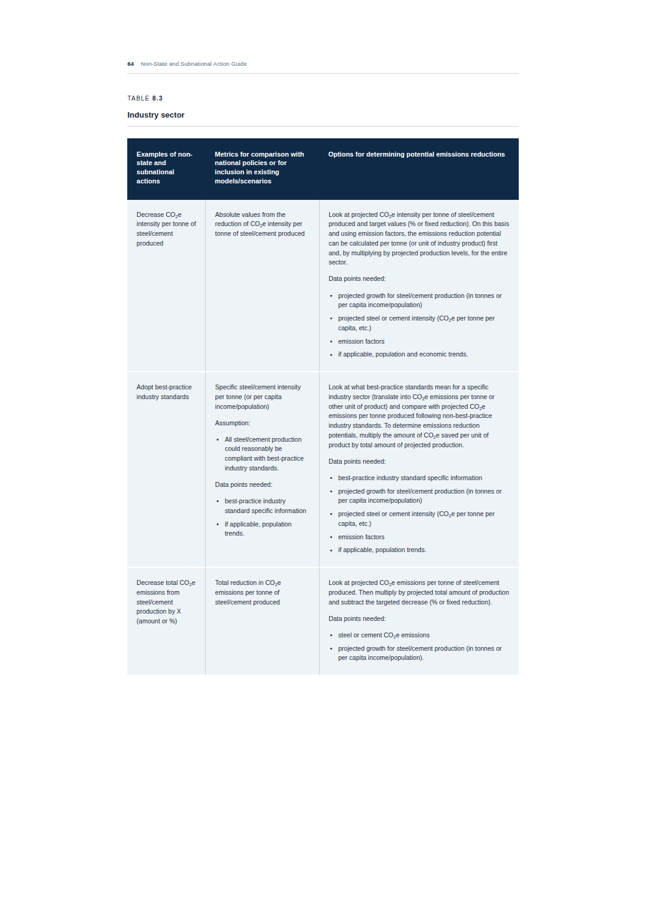64 Non-State and Subnational Action Guide
TABLE 8.3
Industry sector
| Examples of non-state and subnational actions | Metrics for comparison with national policies or for inclusion in existing models/scenarios | Options for determining potential emissions reductions |
| --- | --- | --- |
| Decrease CO 2 e intensity per tonne of steel/cement produced | Absolute values from the reduction of CO 2 e intensity per tonne of steel/cement produced | Look at projected CO 2 e intensity per tonne of steel/cement produced and target values (% or fixed reduction). On this basis and using emission factors, the emissions reduction potential can be calculated per tonne (or unit of industry product) first and, by multiplying by projected production levels, for the entire sector. Data points needed: projected growth for steel/cement production (in tonnes or per capita income/population) projected steel or cement intensity (CO 2 e per tonne per capita, etc.) emission factors if applicable, population and economic trends. |
| Adopt best-practice industry standards | Specific steel/cement intensity per tonne (or per capita income/population) Assumption: All steel/cement production could reasonably be compliant with best-practice industry standards. Data points needed: best-practice industry standard specific information if applicable, population trends. | Look at what best-practice standards mean for a specific industry sector (translate into CO 2 e emissions per tonne or other unit of product) and compare with projected CO 2 e emissions per tonne produced following non-best-practice industry standards. To determine emissions reduction potentials, multiply the amount of CO 2 e saved per unit of product by total amount of projected production. Data points needed: best-practice industry standard specific information projected growth for steel/cement production (in tonnes or per capita income/population) projected steel or cement intensity (CO 2 e per tonne per capita, etc.) emission factors if applicable, population trends. |
| Decrease total CO 2 e emissions from steel/cement production by X (amount or %) | Total reduction in CO 2 e emissions per tonne of steel/cement produced | Look at projected CO 2 e emissions per tonne of steel/cement produced. Then multiply by projected total amount of production and subtract the targeted decrease (% or fixed reduction). Data points needed: steel or cement CO 2 e emissions projected growth for steel/cement production (in tonnes or per capita income/population). |